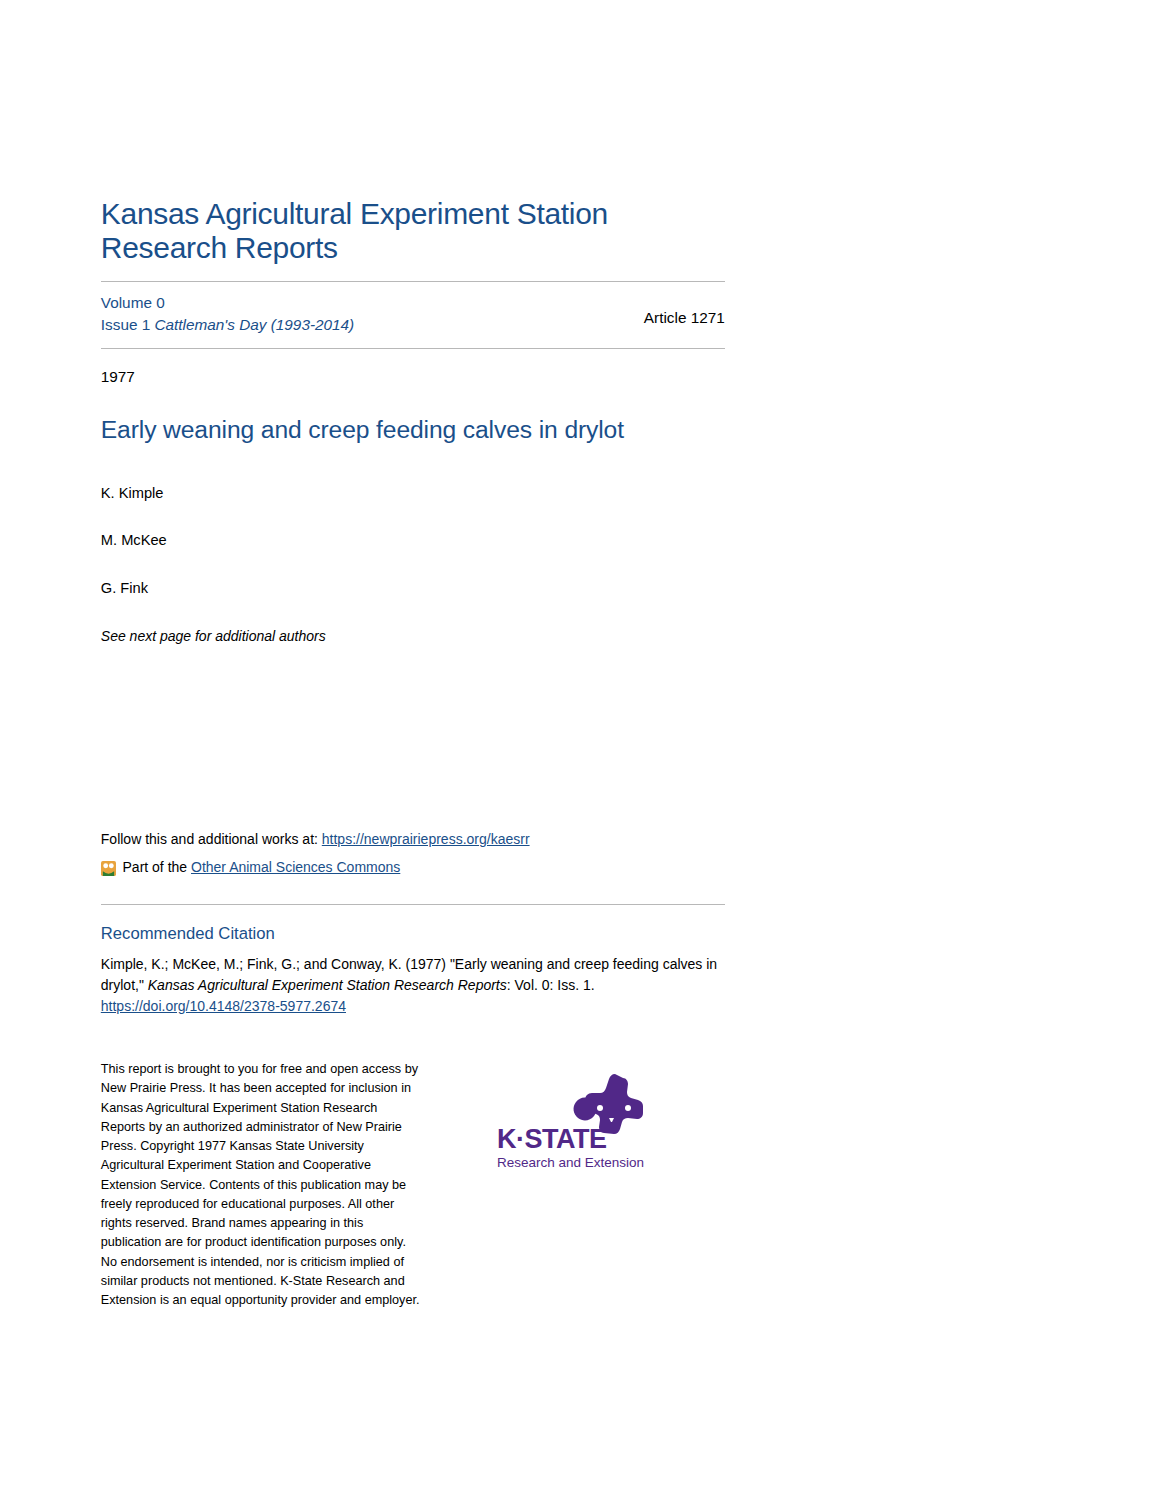Kansas Agricultural Experiment Station Research Reports
Volume 0 Issue 1 Cattleman's Day (1993-2014)
Article 1271
1977
Early weaning and creep feeding calves in drylot
K. Kimple
M. McKee
G. Fink
See next page for additional authors
Follow this and additional works at: https://newprairiepress.org/kaesrr
Part of the Other Animal Sciences Commons
Recommended Citation
Kimple, K.; McKee, M.; Fink, G.; and Conway, K. (1977) "Early weaning and creep feeding calves in drylot," Kansas Agricultural Experiment Station Research Reports: Vol. 0: Iss. 1. https://doi.org/10.4148/2378-5977.2674
This report is brought to you for free and open access by New Prairie Press. It has been accepted for inclusion in Kansas Agricultural Experiment Station Research Reports by an authorized administrator of New Prairie Press. Copyright 1977 Kansas State University Agricultural Experiment Station and Cooperative Extension Service. Contents of this publication may be freely reproduced for educational purposes. All other rights reserved. Brand names appearing in this publication are for product identification purposes only. No endorsement is intended, nor is criticism implied of similar products not mentioned. K-State Research and Extension is an equal opportunity provider and employer.
K·STATE Research and Extension